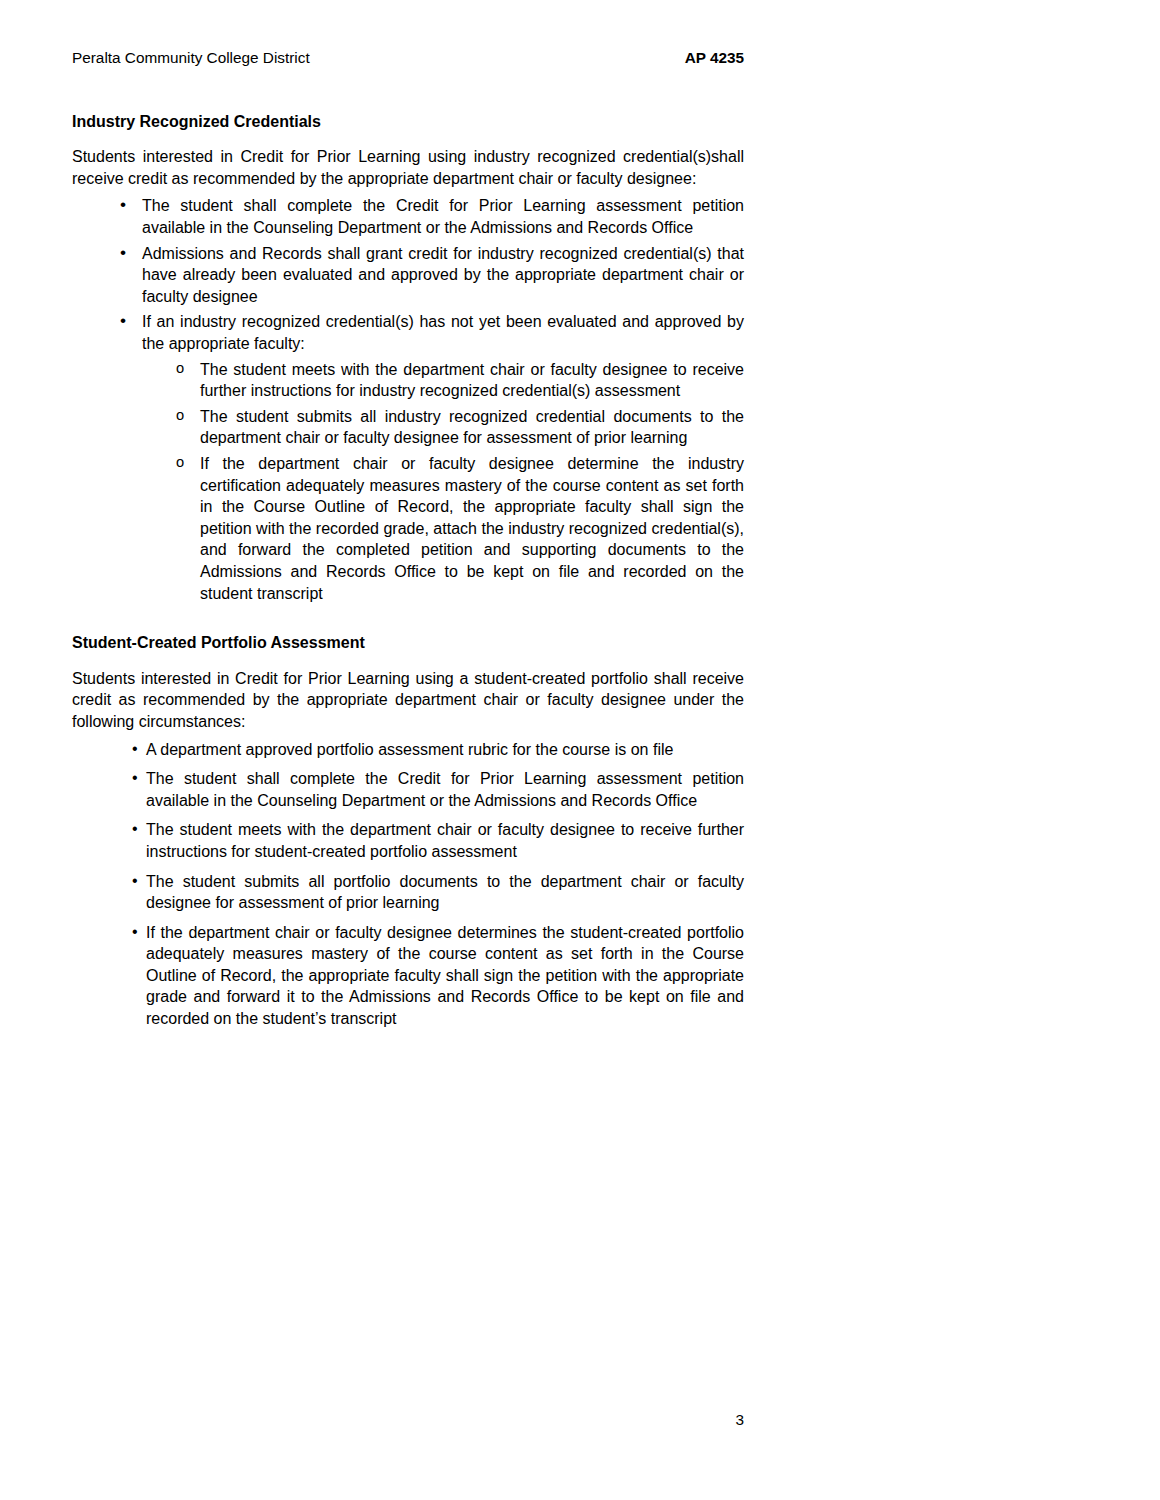Peralta Community College District
AP 4235
Industry Recognized Credentials
Students interested in Credit for Prior Learning using industry recognized credential(s)shall receive credit as recommended by the appropriate department chair or faculty designee:
The student shall complete the Credit for Prior Learning assessment petition available in the Counseling Department or the Admissions and Records Office
Admissions and Records shall grant credit for industry recognized credential(s) that have already been evaluated and approved by the appropriate department chair or faculty designee
If an industry recognized credential(s) has not yet been evaluated and approved by the appropriate faculty:
The student meets with the department chair or faculty designee to receive further instructions for industry recognized credential(s) assessment
The student submits all industry recognized credential documents to the department chair or faculty designee for assessment of prior learning
If the department chair or faculty designee determine the industry certification adequately measures mastery of the course content as set forth in the Course Outline of Record, the appropriate faculty shall sign the petition with the recorded grade, attach the industry recognized credential(s), and forward the completed petition and supporting documents to the Admissions and Records Office to be kept on file and recorded on the student transcript
Student-Created Portfolio Assessment
Students interested in Credit for Prior Learning using a student-created portfolio shall receive credit as recommended by the appropriate department chair or faculty designee under the following circumstances:
A department approved portfolio assessment rubric for the course is on file
The student shall complete the Credit for Prior Learning assessment petition available in the Counseling Department or the Admissions and Records Office
The student meets with the department chair or faculty designee to receive further instructions for student-created portfolio assessment
The student submits all portfolio documents to the department chair or faculty designee for assessment of prior learning
If the department chair or faculty designee determines the student-created portfolio adequately measures mastery of the course content as set forth in the Course Outline of Record, the appropriate faculty shall sign the petition with the appropriate grade and forward it to the Admissions and Records Office to be kept on file and recorded on the student’s transcript
3